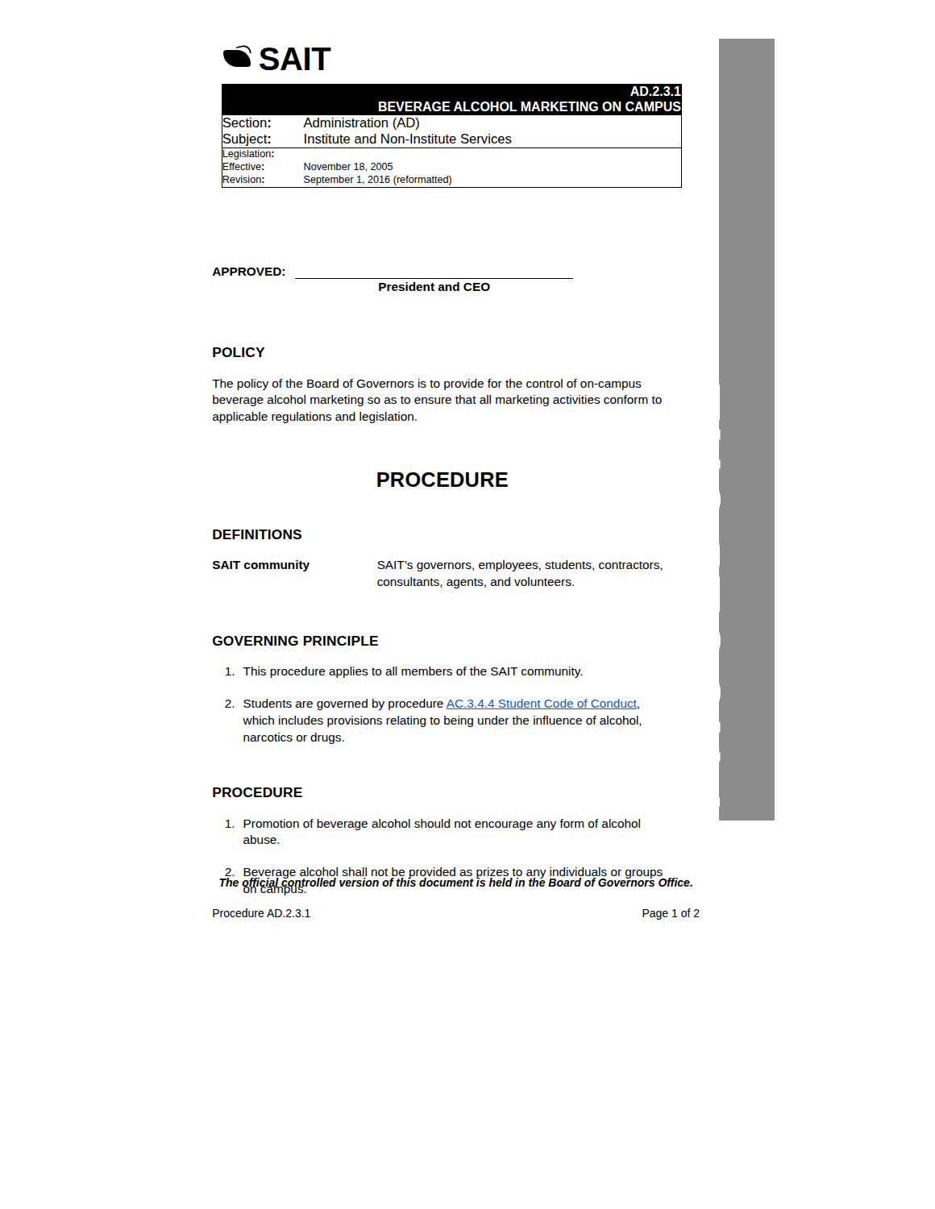PROCEDURE
SAIT
| AD.2.3.1 BEVERAGE ALCOHOL MARKETING ON CAMPUS |
| Section : Administration (AD) |
| Subject : Institute and Non-Institute Services |
| Legislation : Effective : November 18, 2005 Revision : September 1, 2016 (reformatted) |
APPROVED:
President and CEO
POLICY
The policy of the Board of Governors is to provide for the control of on-campus beverage alcohol marketing so as to ensure that all marketing activities conform to applicable regulations and legislation.
PROCEDURE
DEFINITIONS
SAIT community
SAIT’s governors, employees, students, contractors, consultants, agents, and volunteers.
GOVERNING PRINCIPLE
This procedure applies to all members of the SAIT community.
Students are governed by procedure AC.3.4.4 Student Code of Conduct, which includes provisions relating to being under the influence of alcohol, narcotics or drugs.
PROCEDURE
Promotion of beverage alcohol should not encourage any form of alcohol abuse.
Beverage alcohol shall not be provided as prizes to any individuals or groups on campus.
The official controlled version of this document is held in the Board of Governors Office.
Procedure AD.2.3.1 Page 1 of 2